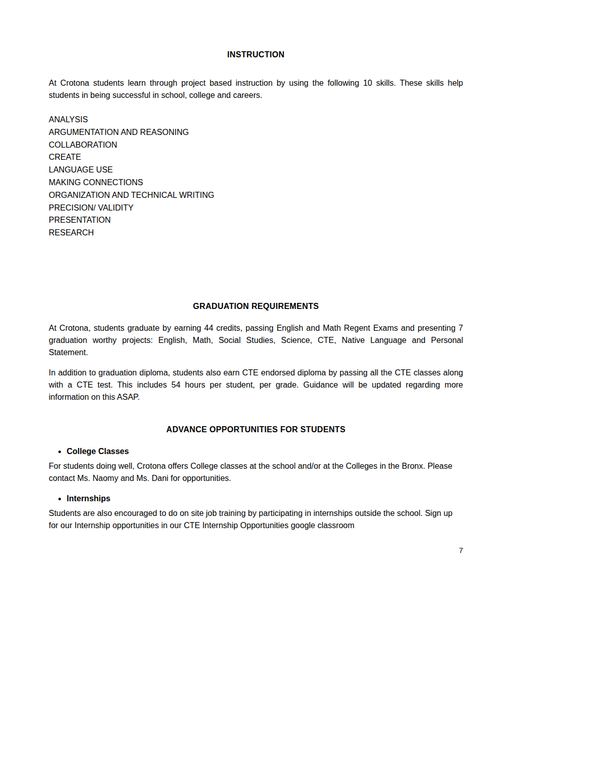INSTRUCTION
At Crotona students learn through project based instruction by using the following 10 skills. These skills help students in being successful in school, college and careers.
ANALYSIS
ARGUMENTATION AND REASONING
COLLABORATION
CREATE
LANGUAGE USE
MAKING CONNECTIONS
ORGANIZATION AND TECHNICAL WRITING
PRECISION/ VALIDITY
PRESENTATION
RESEARCH
GRADUATION REQUIREMENTS
At Crotona, students graduate by earning 44 credits, passing English and Math Regent Exams and presenting 7 graduation worthy projects: English, Math, Social Studies, Science, CTE, Native Language and Personal Statement.
In addition to graduation diploma, students also earn CTE endorsed diploma by passing all the CTE classes along with a CTE test. This includes 54 hours per student, per grade. Guidance will be updated regarding more information on this ASAP.
ADVANCE OPPORTUNITIES FOR STUDENTS
College Classes
For students doing well, Crotona offers College classes at the school and/or at the Colleges in the Bronx. Please contact Ms. Naomy and Ms. Dani for opportunities.
Internships
Students are also encouraged to do on site job training by participating in internships outside the school. Sign up for our Internship opportunities in our CTE Internship Opportunities google classroom
7